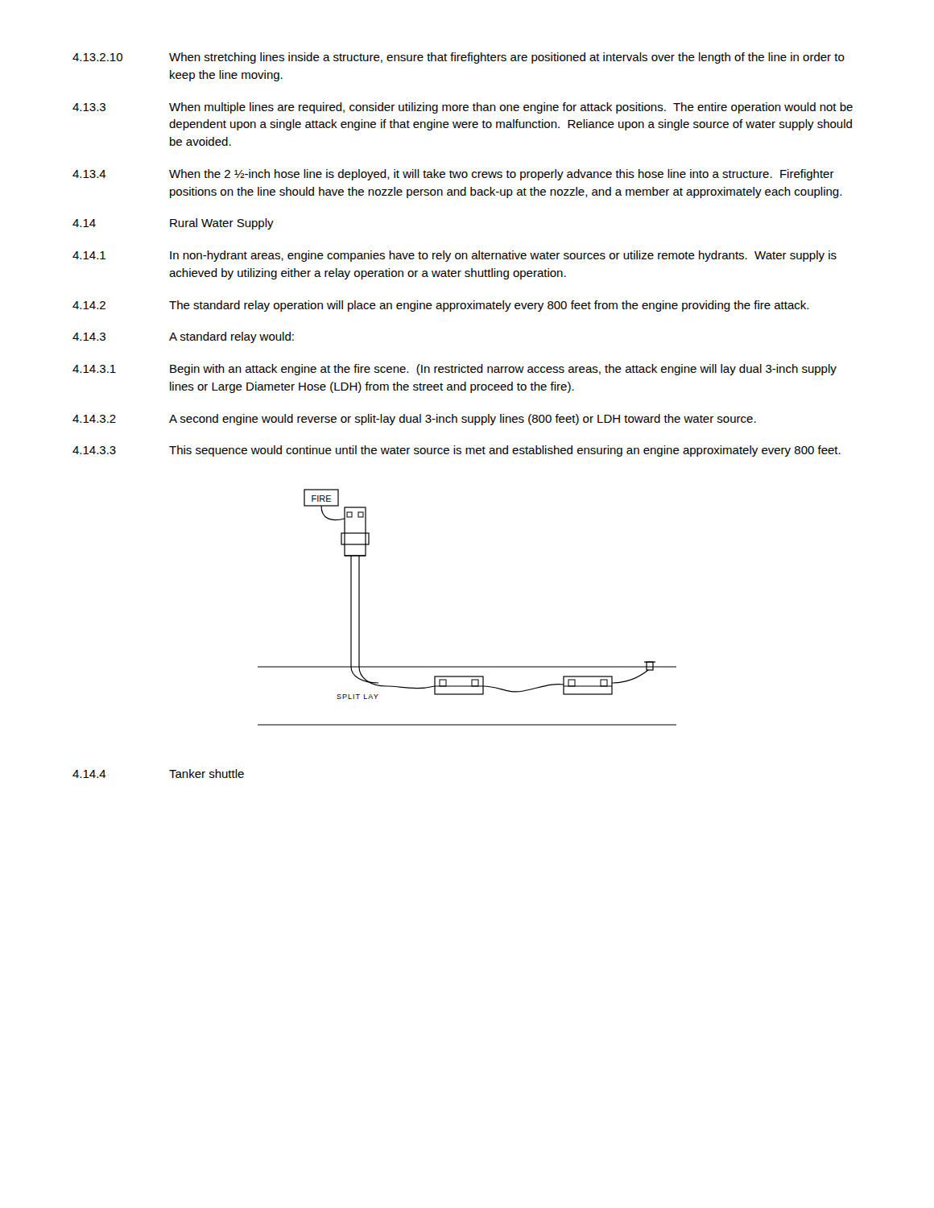4.13.2.10
When stretching lines inside a structure, ensure that firefighters are positioned at intervals over the length of the line in order to keep the line moving.
4.13.3
When multiple lines are required, consider utilizing more than one engine for attack positions. The entire operation would not be dependent upon a single attack engine if that engine were to malfunction. Reliance upon a single source of water supply should be avoided.
4.13.4
When the 2 ½-inch hose line is deployed, it will take two crews to properly advance this hose line into a structure. Firefighter positions on the line should have the nozzle person and back-up at the nozzle, and a member at approximately each coupling.
4.14
Rural Water Supply
4.14.1
In non-hydrant areas, engine companies have to rely on alternative water sources or utilize remote hydrants. Water supply is achieved by utilizing either a relay operation or a water shuttling operation.
4.14.2
The standard relay operation will place an engine approximately every 800 feet from the engine providing the fire attack.
4.14.3
A standard relay would:
4.14.3.1
Begin with an attack engine at the fire scene. (In restricted narrow access areas, the attack engine will lay dual 3-inch supply lines or Large Diameter Hose (LDH) from the street and proceed to the fire).
4.14.3.2
A second engine would reverse or split-lay dual 3-inch supply lines (800 feet) or LDH toward the water source.
4.14.3.3
This sequence would continue until the water source is met and established ensuring an engine approximately every 800 feet.
FIRE SPLIT LAY
4.14.4
Tanker shuttle